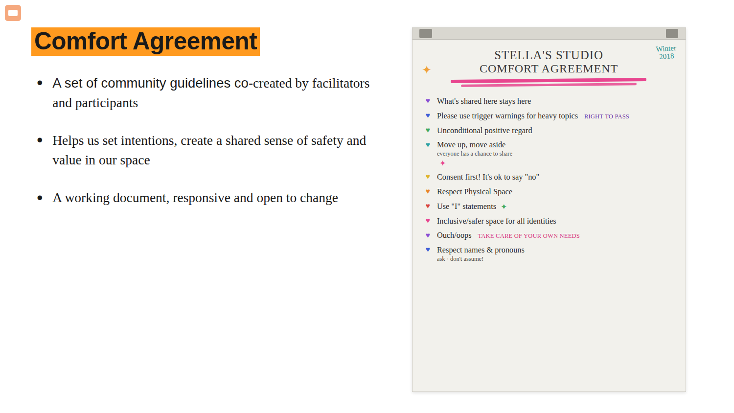Comfort Agreement
A set of community guidelines co-created by facilitators and participants
Helps us set intentions, create a shared sense of safety and value in our space
A working document, responsive and open to change
STELLA'S STUDIO COMFORT AGREEMENT Winter
2018
✦
What's shared here stays here
Please use trigger warnings for heavy topics Right to pass
Unconditional positive regard
Move up, move aside everyone has a chance to share ✦
Consent first! It's ok to say "no"
Respect Physical Space
Use "I" statements ✦
Inclusive/safer space for all identities
Ouch/oops Take care of your own needs
Respect names & pronouns ask · don't assume!